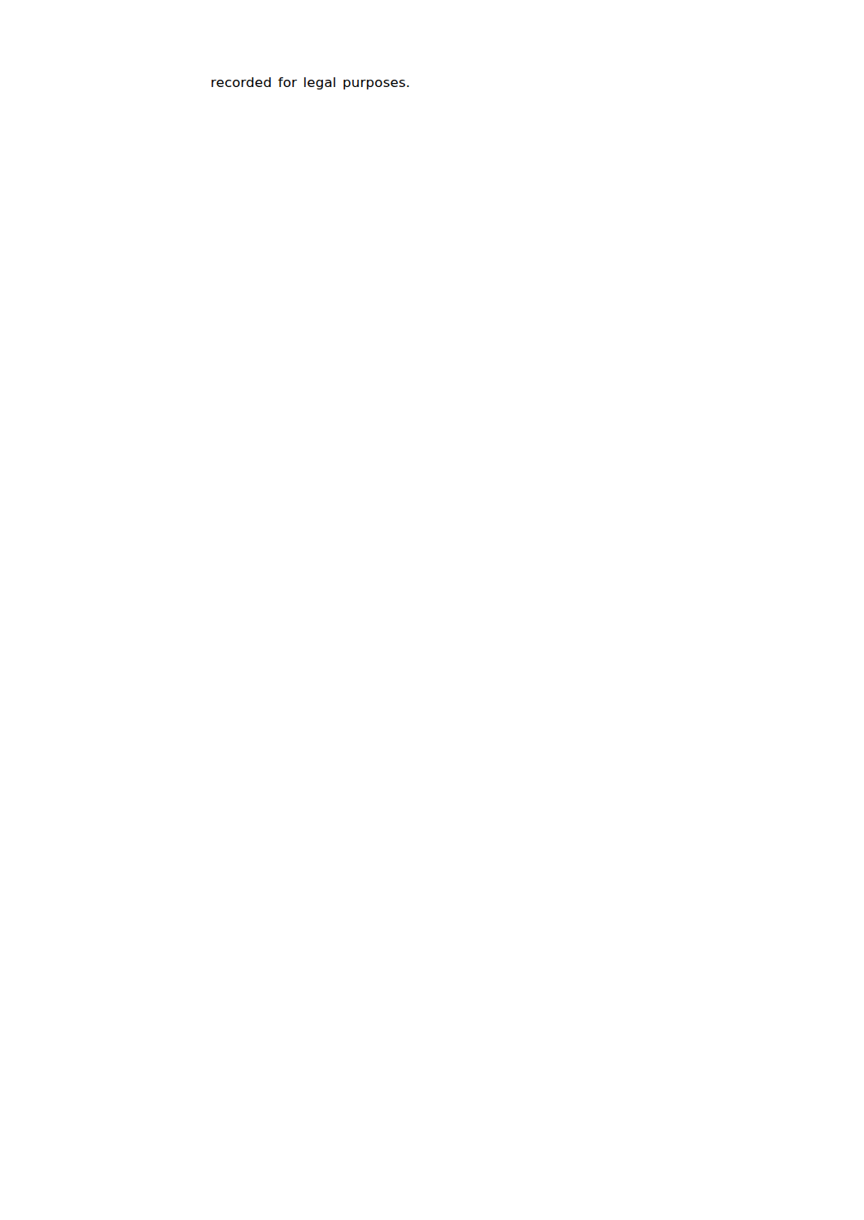recorded for legal purposes.